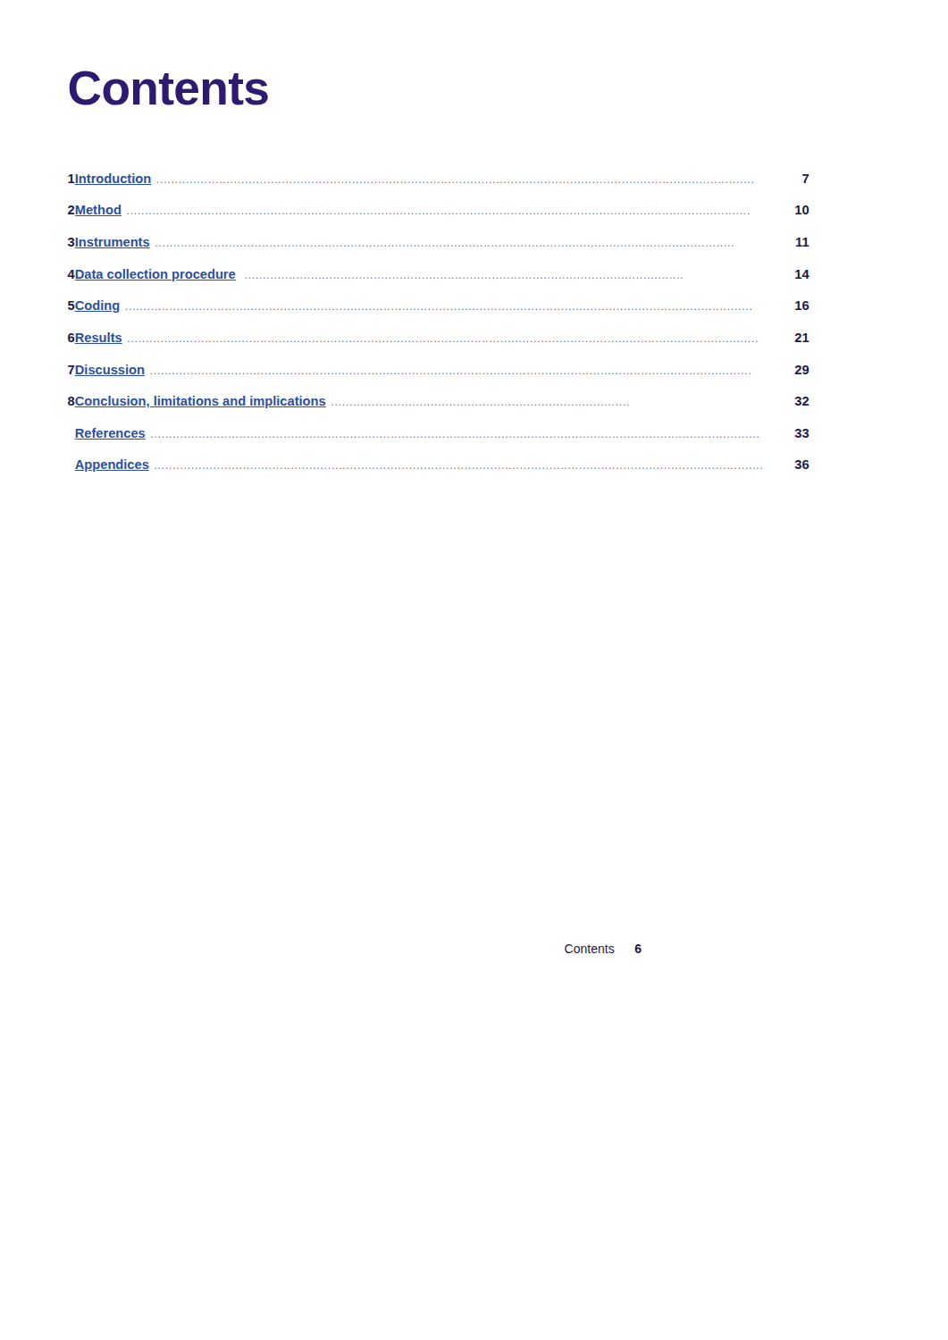Contents
| 1 | Introduction .................................................................................................................................................................. 7 |
| 2 | Method ......................................................................................................................................................................... 10 |
| 3 | Instruments ............................................................................................................................................................. 11 |
| 4 | Data collection procedure ....................................................................................................................... 14 |
| 5 | Coding .......................................................................................................................................................................... 16 |
| 6 | Results ........................................................................................................................................................................... 21 |
| 7 | Discussion ................................................................................................................................................................... 29 |
| 8 | Conclusion, limitations and implications ................................................................................. 32 |
| | References ..................................................................................................................................................................... 33 |
| | Appendices ..................................................................................................................................................................... 36 |
Contents 6